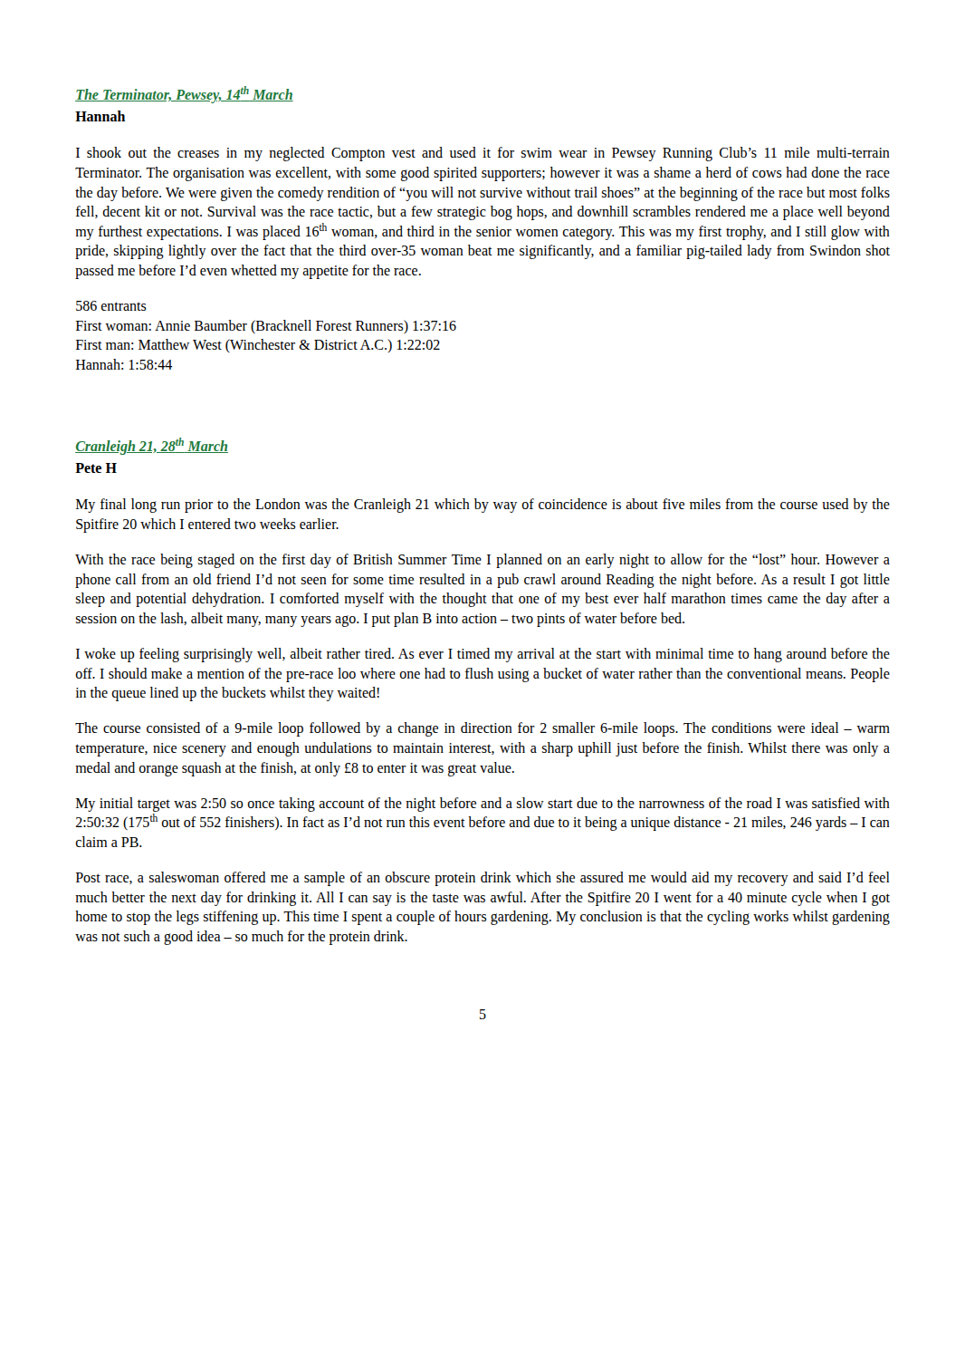The Terminator, Pewsey, 14th March
Hannah
I shook out the creases in my neglected Compton vest and used it for swim wear in Pewsey Running Club’s 11 mile multi-terrain Terminator. The organisation was excellent, with some good spirited supporters; however it was a shame a herd of cows had done the race the day before. We were given the comedy rendition of “you will not survive without trail shoes” at the beginning of the race but most folks fell, decent kit or not. Survival was the race tactic, but a few strategic bog hops, and downhill scrambles rendered me a place well beyond my furthest expectations. I was placed 16th woman, and third in the senior women category. This was my first trophy, and I still glow with pride, skipping lightly over the fact that the third over-35 woman beat me significantly, and a familiar pig-tailed lady from Swindon shot passed me before I’d even whetted my appetite for the race.
586 entrants
First woman: Annie Baumber (Bracknell Forest Runners) 1:37:16
First man: Matthew West (Winchester & District A.C.) 1:22:02
Hannah: 1:58:44
Cranleigh 21, 28th March
Pete H
My final long run prior to the London was the Cranleigh 21 which by way of coincidence is about five miles from the course used by the Spitfire 20 which I entered two weeks earlier.
With the race being staged on the first day of British Summer Time I planned on an early night to allow for the “lost” hour. However a phone call from an old friend I’d not seen for some time resulted in a pub crawl around Reading the night before. As a result I got little sleep and potential dehydration. I comforted myself with the thought that one of my best ever half marathon times came the day after a session on the lash, albeit many, many years ago. I put plan B into action – two pints of water before bed.
I woke up feeling surprisingly well, albeit rather tired. As ever I timed my arrival at the start with minimal time to hang around before the off. I should make a mention of the pre-race loo where one had to flush using a bucket of water rather than the conventional means. People in the queue lined up the buckets whilst they waited!
The course consisted of a 9-mile loop followed by a change in direction for 2 smaller 6-mile loops. The conditions were ideal – warm temperature, nice scenery and enough undulations to maintain interest, with a sharp uphill just before the finish. Whilst there was only a medal and orange squash at the finish, at only £8 to enter it was great value.
My initial target was 2:50 so once taking account of the night before and a slow start due to the narrowness of the road I was satisfied with 2:50:32 (175th out of 552 finishers). In fact as I’d not run this event before and due to it being a unique distance - 21 miles, 246 yards – I can claim a PB.
Post race, a saleswoman offered me a sample of an obscure protein drink which she assured me would aid my recovery and said I’d feel much better the next day for drinking it. All I can say is the taste was awful. After the Spitfire 20 I went for a 40 minute cycle when I got home to stop the legs stiffening up. This time I spent a couple of hours gardening. My conclusion is that the cycling works whilst gardening was not such a good idea – so much for the protein drink.
5